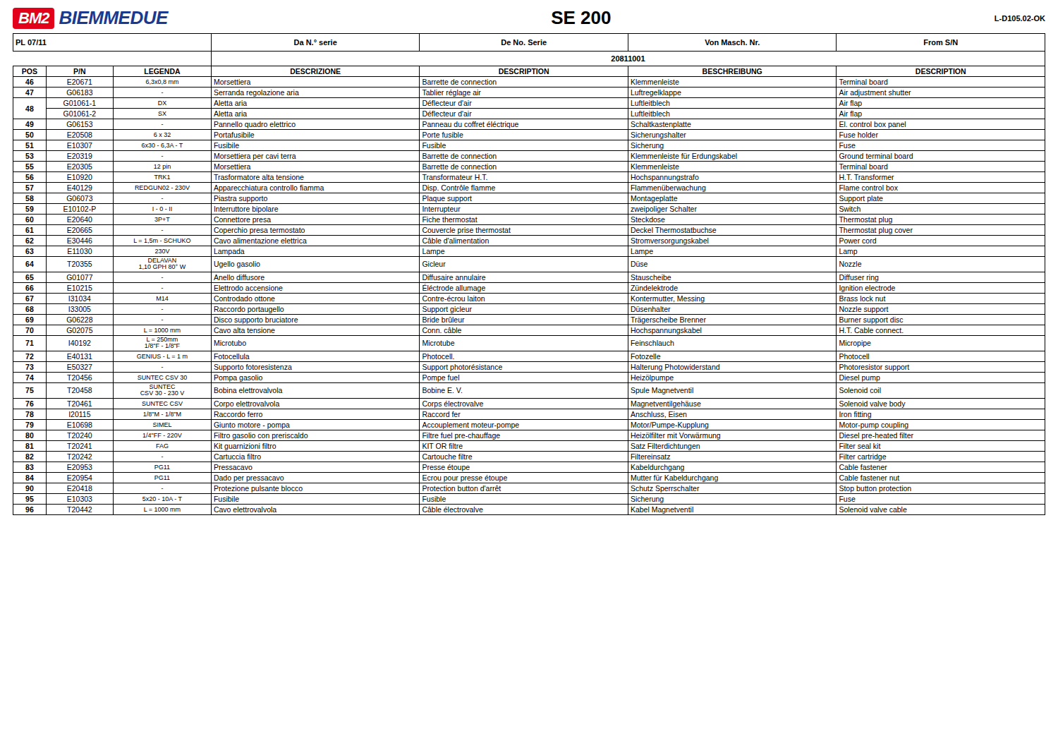BM2 BIEMMEDUE
SE 200
L-D105.02-OK
| PL 07/11 | Da N.° serie | De No. Serie | Von Masch. Nr. | From S/N |
| --- | --- | --- | --- | --- |
| | 20811001 |
| POS | P/N | LEGENDA | DESCRIZIONE | DESCRIPTION | BESCHREIBUNG | DESCRIPTION |
| 46 | E20671 | 6,3x0,8 mm | Morsettiera | Barrette de connection | Klemmenleiste | Terminal board |
| 47 | G06183 | - | Serranda regolazione aria | Tablier réglage air | Luftregelklappe | Air adjustment shutter |
| 48 | G01061-1 | DX | Aletta aria | Déflecteur d'air | Luftleitblech | Air flap |
| G01061-2 | SX | Aletta aria | Déflecteur d'air | Luftleitblech | Air flap |
| 49 | G06153 | - | Pannello quadro elettrico | Panneau du coffret éléctrique | Schaltkastenplatte | El. control box panel |
| 50 | E20508 | 6 x 32 | Portafusibile | Porte fusible | Sicherungshalter | Fuse holder |
| 51 | E10307 | 6x30 - 6,3A - T | Fusibile | Fusible | Sicherung | Fuse |
| 53 | E20319 | - | Morsettiera per cavi terra | Barrette de connection | Klemmenleiste für Erdungskabel | Ground terminal board |
| 55 | E20305 | 12 pin | Morsettiera | Barrette de connection | Klemmenleiste | Terminal board |
| 56 | E10920 | TRK1 | Trasformatore alta tensione | Transformateur H.T. | Hochspannungstrafo | H.T. Transformer |
| 57 | E40129 | REDGUN02 - 230V | Apparecchiatura controllo fiamma | Disp. Contrôle flamme | Flammenüberwachung | Flame control box |
| 58 | G06073 | - | Piastra supporto | Plaque support | Montageplatte | Support plate |
| 59 | E10102-P | I - 0 - II | Interruttore bipolare | Interrupteur | zweipoliger Schalter | Switch |
| 60 | E20640 | 3P+T | Connettore presa | Fiche thermostat | Steckdose | Thermostat plug |
| 61 | E20665 | - | Coperchio presa termostato | Couvercle prise thermostat | Deckel Thermostatbuchse | Thermostat plug cover |
| 62 | E30446 | L = 1,5m - SCHUKO | Cavo alimentazione elettrica | Câble d'alimentation | Stromversorgungskabel | Power cord |
| 63 | E11030 | 230V | Lampada | Lampe | Lampe | Lamp |
| 64 | T20355 | DELAVAN 1,10 GPH 80° W | Ugello gasolio | Gicleur | Düse | Nozzle |
| 65 | G01077 | - | Anello diffusore | Diffusaire annulaire | Stauscheibe | Diffuser ring |
| 66 | E10215 | - | Elettrodo accensione | Éléctrode allumage | Zündelektrode | Ignition electrode |
| 67 | I31034 | M14 | Controdado ottone | Contre-écrou laiton | Kontermutter, Messing | Brass lock nut |
| 68 | I33005 | - | Raccordo portaugello | Support gicleur | Düsenhalter | Nozzle support |
| 69 | G06228 | - | Disco supporto bruciatore | Bride brûleur | Trägerscheibe Brenner | Burner support disc |
| 70 | G02075 | L = 1000 mm | Cavo alta tensione | Conn. câble | Hochspannungskabel | H.T. Cable connect. |
| 71 | I40192 | L = 250mm 1/8"F - 1/8"F | Microtubo | Microtube | Feinschlauch | Micropipe |
| 72 | E40131 | GENIUS - L = 1 m | Fotocellula | Photocell. | Fotozelle | Photocell |
| 73 | E50327 | - | Supporto fotoresistenza | Support photorésistance | Halterung Photowiderstand | Photoresistor support |
| 74 | T20456 | SUNTEC CSV 30 | Pompa gasolio | Pompe fuel | Heizölpumpe | Diesel pump |
| 75 | T20458 | SUNTEC CSV 30 - 230 V | Bobina elettrovalvola | Bobine E. V. | Spule Magnetventil | Solenoid coil |
| 76 | T20461 | SUNTEC CSV | Corpo elettrovalvola | Corps électrovalve | Magnetventilgehäuse | Solenoid valve body |
| 78 | I20115 | 1/8"M - 1/8"M | Raccordo ferro | Raccord fer | Anschluss, Eisen | Iron fitting |
| 79 | E10698 | SIMEL | Giunto motore - pompa | Accouplement moteur-pompe | Motor/Pumpe-Kupplung | Motor-pump coupling |
| 80 | T20240 | 1/4"FF - 220V | Filtro gasolio con preriscaldo | Filtre fuel pre-chauffage | Heizölfilter mit Vorwärmung | Diesel pre-heated filter |
| 81 | T20241 | FAG | Kit guarnizioni filtro | KIT OR filtre | Satz Filterdichtungen | Filter seal kit |
| 82 | T20242 | - | Cartuccia filtro | Cartouche filtre | Filtereinsatz | Filter cartridge |
| 83 | E20953 | PG11 | Pressacavo | Presse étoupe | Kabeldurchgang | Cable fastener |
| 84 | E20954 | PG11 | Dado per pressacavo | Ecrou pour presse étoupe | Mutter für Kabeldurchgang | Cable fastener nut |
| 90 | E20418 | - | Protezione pulsante blocco | Protection button d'arrêt | Schutz Sperrschalter | Stop button protection |
| 95 | E10303 | 5x20 - 10A - T | Fusibile | Fusible | Sicherung | Fuse |
| 96 | T20442 | L = 1000 mm | Cavo elettrovalvola | Câble électrovalve | Kabel Magnetventil | Solenoid valve cable |